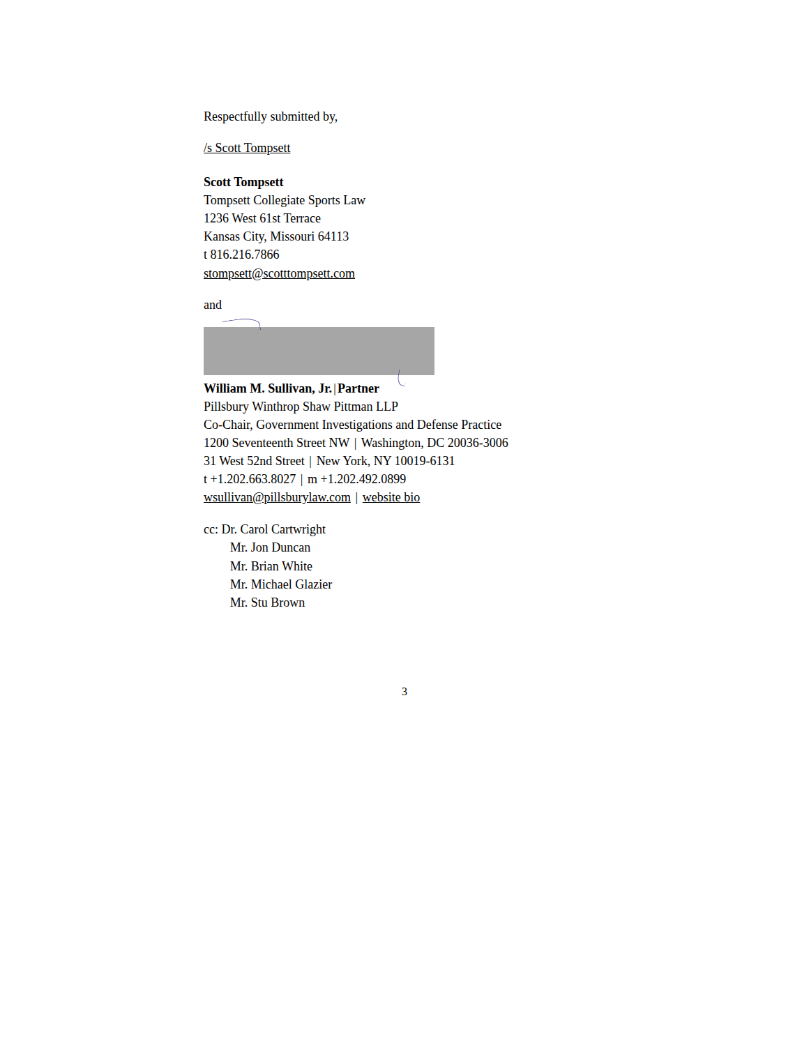Respectfully submitted by,
/s Scott Tompsett
Scott Tompsett
Tompsett Collegiate Sports Law
1236 West 61st Terrace
Kansas City, Missouri 64113
t 816.216.7866
stompsett@scotttompsett.com
and
William M. Sullivan, Jr.|Partner
Pillsbury Winthrop Shaw Pittman LLP
Co-Chair, Government Investigations and Defense Practice
1200 Seventeenth Street NW | Washington, DC 20036-3006
31 West 52nd Street | New York, NY 10019-6131
t +1.202.663.8027 | m +1.202.492.0899
wsullivan@pillsburylaw.com | website bio
cc: Dr. Carol Cartwright
Mr. Jon Duncan
Mr. Brian White
Mr. Michael Glazier
Mr. Stu Brown
3